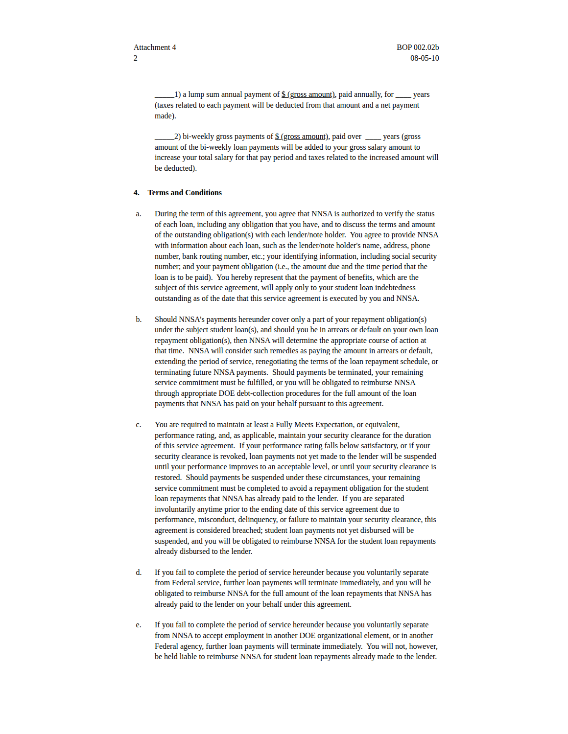Attachment 4
2
BOP 002.02b
08-05-10
_____1) a lump sum annual payment of $ (gross amount), paid annually, for ____ years (taxes related to each payment will be deducted from that amount and a net payment made).
_____2) bi-weekly gross payments of $ (gross amount), paid over ____ years (gross amount of the bi-weekly loan payments will be added to your gross salary amount to increase your total salary for that pay period and taxes related to the increased amount will be deducted).
4. Terms and Conditions
a.
During the term of this agreement, you agree that NNSA is authorized to verify the status of each loan, including any obligation that you have, and to discuss the terms and amount of the outstanding obligation(s) with each lender/note holder. You agree to provide NNSA with information about each loan, such as the lender/note holder's name, address, phone number, bank routing number, etc.; your identifying information, including social security number; and your payment obligation (i.e., the amount due and the time period that the loan is to be paid). You hereby represent that the payment of benefits, which are the subject of this service agreement, will apply only to your student loan indebtedness outstanding as of the date that this service agreement is executed by you and NNSA.
b.
Should NNSA’s payments hereunder cover only a part of your repayment obligation(s) under the subject student loan(s), and should you be in arrears or default on your own loan repayment obligation(s), then NNSA will determine the appropriate course of action at that time. NNSA will consider such remedies as paying the amount in arrears or default, extending the period of service, renegotiating the terms of the loan repayment schedule, or terminating future NNSA payments. Should payments be terminated, your remaining service commitment must be fulfilled, or you will be obligated to reimburse NNSA through appropriate DOE debt-collection procedures for the full amount of the loan payments that NNSA has paid on your behalf pursuant to this agreement.
c.
You are required to maintain at least a Fully Meets Expectation, or equivalent, performance rating, and, as applicable, maintain your security clearance for the duration of this service agreement. If your performance rating falls below satisfactory, or if your security clearance is revoked, loan payments not yet made to the lender will be suspended until your performance improves to an acceptable level, or until your security clearance is restored. Should payments be suspended under these circumstances, your remaining service commitment must be completed to avoid a repayment obligation for the student loan repayments that NNSA has already paid to the lender. If you are separated involuntarily anytime prior to the ending date of this service agreement due to performance, misconduct, delinquency, or failure to maintain your security clearance, this agreement is considered breached; student loan payments not yet disbursed will be suspended, and you will be obligated to reimburse NNSA for the student loan repayments already disbursed to the lender.
d.
If you fail to complete the period of service hereunder because you voluntarily separate from Federal service, further loan payments will terminate immediately, and you will be obligated to reimburse NNSA for the full amount of the loan repayments that NNSA has already paid to the lender on your behalf under this agreement.
e.
If you fail to complete the period of service hereunder because you voluntarily separate from NNSA to accept employment in another DOE organizational element, or in another Federal agency, further loan payments will terminate immediately. You will not, however, be held liable to reimburse NNSA for student loan repayments already made to the lender.